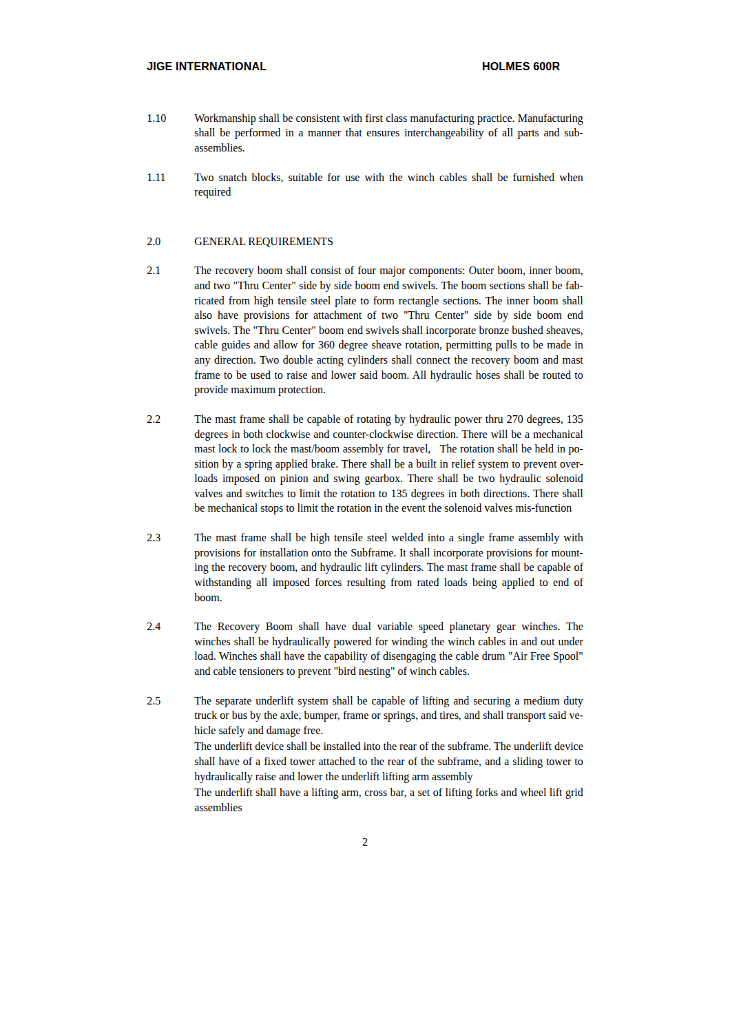JIGE INTERNATIONAL
HOLMES 600R
1.10
Workmanship shall be consistent with first class manufacturing practice. Manufacturing shall be performed in a manner that ensures interchangeability of all parts and sub-assemblies.
1.11
Two snatch blocks, suitable for use with the winch cables shall be furnished when required
2.0
GENERAL REQUIREMENTS
2.1
The recovery boom shall consist of four major components: Outer boom, inner boom, and two "Thru Center" side by side boom end swivels. The boom sections shall be fabricated from high tensile steel plate to form rectangle sections. The inner boom shall also have provisions for attachment of two "Thru Center" side by side boom end swivels. The "Thru Center" boom end swivels shall incorporate bronze bushed sheaves, cable guides and allow for 360 degree sheave rotation, permitting pulls to be made in any direction. Two double acting cylinders shall connect the recovery boom and mast frame to be used to raise and lower said boom. All hydraulic hoses shall be routed to provide maximum protection.
2.2
The mast frame shall be capable of rotating by hydraulic power thru 270 degrees, 135 degrees in both clockwise and counter-clockwise direction. There will be a mechanical mast lock to lock the mast/boom assembly for travel, The rotation shall be held in position by a spring applied brake. There shall be a built in relief system to prevent overloads imposed on pinion and swing gearbox. There shall be two hydraulic solenoid valves and switches to limit the rotation to 135 degrees in both directions. There shall be mechanical stops to limit the rotation in the event the solenoid valves mis-function
2.3
The mast frame shall be high tensile steel welded into a single frame assembly with provisions for installation onto the Subframe. It shall incorporate provisions for mounting the recovery boom, and hydraulic lift cylinders. The mast frame shall be capable of withstanding all imposed forces resulting from rated loads being applied to end of boom.
2.4
The Recovery Boom shall have dual variable speed planetary gear winches. The winches shall be hydraulically powered for winding the winch cables in and out under load. Winches shall have the capability of disengaging the cable drum "Air Free Spool" and cable tensioners to prevent "bird nesting" of winch cables.
2.5
The separate underlift system shall be capable of lifting and securing a medium duty truck or bus by the axle, bumper, frame or springs, and tires, and shall transport said vehicle safely and damage free.
The underlift device shall be installed into the rear of the subframe. The underlift device shall have of a fixed tower attached to the rear of the subframe, and a sliding tower to hydraulically raise and lower the underlift lifting arm assembly
The underlift shall have a lifting arm, cross bar, a set of lifting forks and wheel lift grid assemblies
2